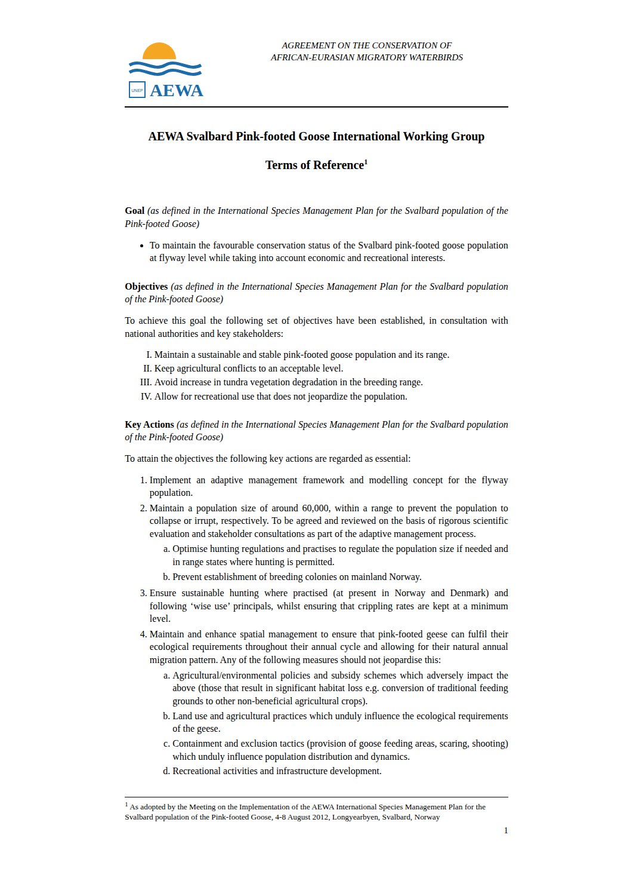UNEP AEWA
AGREEMENT ON THE CONSERVATION OF
AFRICAN-EURASIAN MIGRATORY WATERBIRDS
AEWA Svalbard Pink-footed Goose International Working Group
Terms of Reference1
Goal (as defined in the International Species Management Plan for the Svalbard population of the Pink-footed Goose)
To maintain the favourable conservation status of the Svalbard pink-footed goose population at flyway level while taking into account economic and recreational interests.
Objectives (as defined in the International Species Management Plan for the Svalbard population of the Pink-footed Goose)
To achieve this goal the following set of objectives have been established, in consultation with national authorities and key stakeholders:
Maintain a sustainable and stable pink-footed goose population and its range.
Keep agricultural conflicts to an acceptable level.
Avoid increase in tundra vegetation degradation in the breeding range.
Allow for recreational use that does not jeopardize the population.
Key Actions (as defined in the International Species Management Plan for the Svalbard population of the Pink-footed Goose)
To attain the objectives the following key actions are regarded as essential:
Implement an adaptive management framework and modelling concept for the flyway population.
Maintain a population size of around 60,000, within a range to prevent the population to collapse or irrupt, respectively. To be agreed and reviewed on the basis of rigorous scientific evaluation and stakeholder consultations as part of the adaptive management process.
Optimise hunting regulations and practises to regulate the population size if needed and in range states where hunting is permitted.
Prevent establishment of breeding colonies on mainland Norway.
Ensure sustainable hunting where practised (at present in Norway and Denmark) and following ‘wise use’ principals, whilst ensuring that crippling rates are kept at a minimum level.
Maintain and enhance spatial management to ensure that pink-footed geese can fulfil their ecological requirements throughout their annual cycle and allowing for their natural annual migration pattern. Any of the following measures should not jeopardise this:
Agricultural/environmental policies and subsidy schemes which adversely impact the above (those that result in significant habitat loss e.g. conversion of traditional feeding grounds to other non-beneficial agricultural crops).
Land use and agricultural practices which unduly influence the ecological requirements of the geese.
Containment and exclusion tactics (provision of goose feeding areas, scaring, shooting) which unduly influence population distribution and dynamics.
Recreational activities and infrastructure development.
1 As adopted by the Meeting on the Implementation of the AEWA International Species Management Plan for the Svalbard population of the Pink-footed Goose, 4-8 August 2012, Longyearbyen, Svalbard, Norway
1